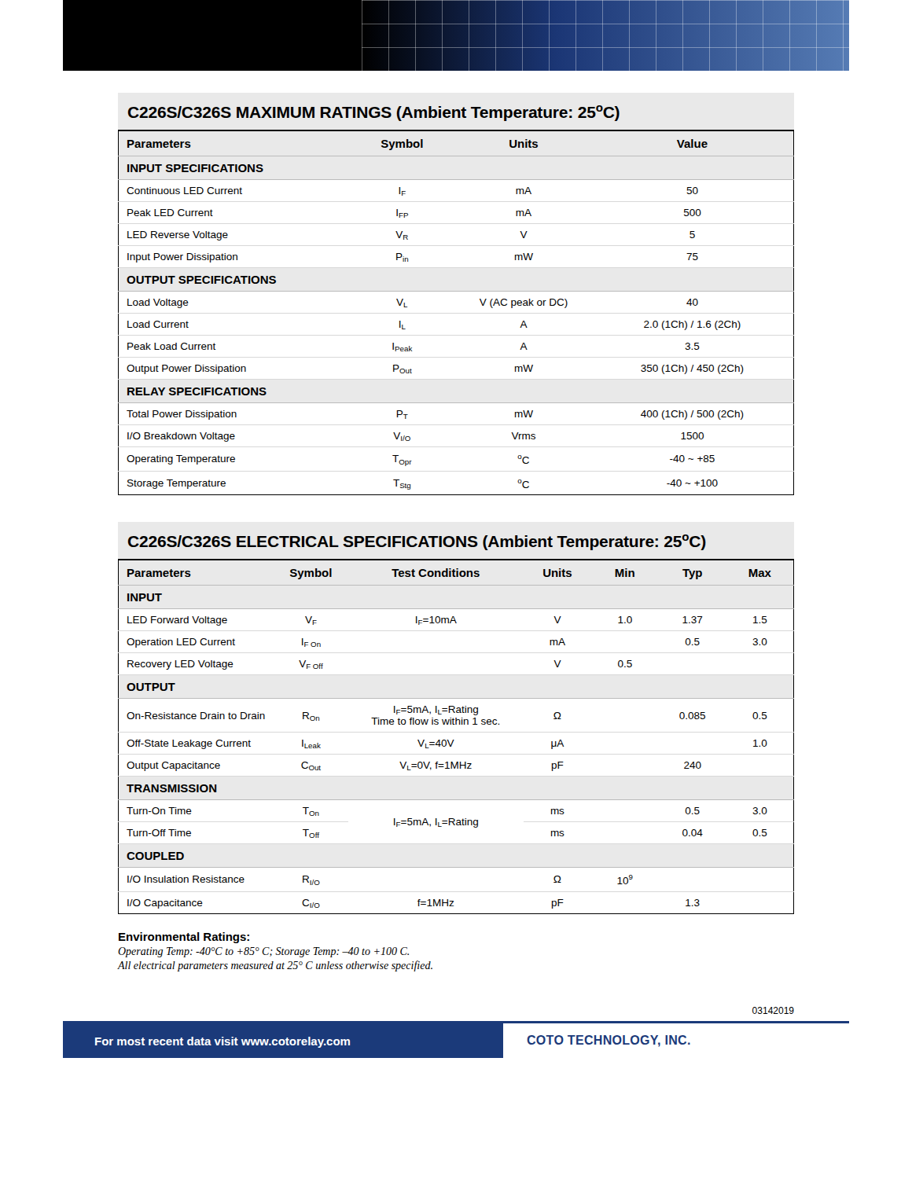C226S/C326S MAXIMUM RATINGS (Ambient Temperature: 25 o C)
| Parameters | Symbol | Units | Value |
| --- | --- | --- | --- |
| INPUT SPECIFICATIONS |
| Continuous LED Current | I F | mA | 50 |
| Peak LED Current | I FP | mA | 500 |
| LED Reverse Voltage | V R | V | 5 |
| Input Power Dissipation | P in | mW | 75 |
| OUTPUT SPECIFICATIONS |
| Load Voltage | V L | V (AC peak or DC) | 40 |
| Load Current | I L | A | 2.0 (1Ch) / 1.6 (2Ch) |
| Peak Load Current | I Peak | A | 3.5 |
| Output Power Dissipation | P Out | mW | 350 (1Ch) / 450 (2Ch) |
| RELAY SPECIFICATIONS |
| Total Power Dissipation | P T | mW | 400 (1Ch) / 500 (2Ch) |
| I/O Breakdown Voltage | V I/O | Vrms | 1500 |
| Operating Temperature | T Opr | o C | -40 ~ +85 |
| Storage Temperature | T Stg | o C | -40 ~ +100 |
C226S/C326S ELECTRICAL SPECIFICATIONS (Ambient Temperature: 25 o C)
| Parameters | Symbol | Test Conditions | Units | Min | Typ | Max |
| --- | --- | --- | --- | --- | --- | --- |
| INPUT |
| LED Forward Voltage | V F | I F =10mA | V | 1.0 | 1.37 | 1.5 |
| Operation LED Current | I F On | | mA | | 0.5 | 3.0 |
| Recovery LED Voltage | V F Off | | V | 0.5 | | |
| OUTPUT |
| On-Resistance Drain to Drain | R On | I F =5mA, I L =Rating Time to flow is within 1 sec. | Ω | | 0.085 | 0.5 |
| Off-State Leakage Current | I Leak | V L =40V | μA | | | 1.0 |
| Output Capacitance | C Out | V L =0V, f=1MHz | pF | | 240 | |
| TRANSMISSION |
| Turn-On Time | T On | I F =5mA, I L =Rating | ms | | 0.5 | 3.0 |
| Turn-Off Time | T Off | ms | | 0.04 | 0.5 |
| COUPLED |
| I/O Insulation Resistance | R I/O | | Ω | 10 9 | | |
| I/O Capacitance | C I/O | f=1MHz | pF | | 1.3 | |
Environmental Ratings:
Operating Temp: -40°C to +85° C; Storage Temp: –40 to +100 C.
All electrical parameters measured at 25° C unless otherwise specified.
03142019
For most recent data visit www.cotorelay.com
COTO TECHNOLOGY, INC.